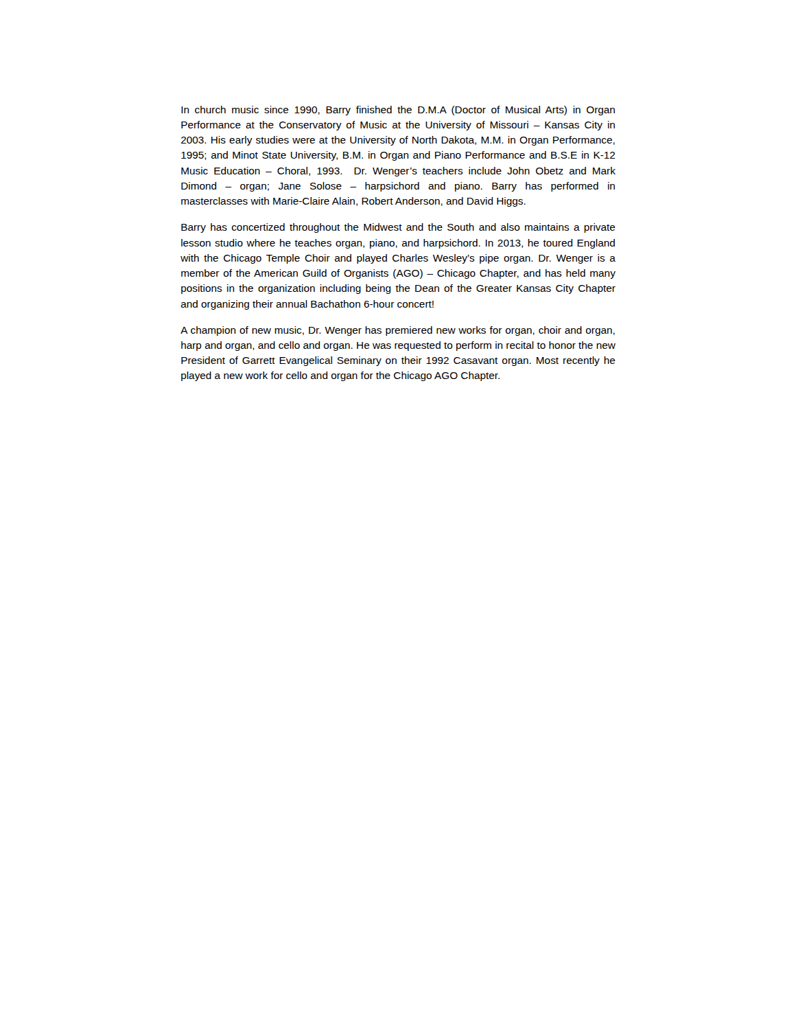In church music since 1990, Barry finished the D.M.A (Doctor of Musical Arts) in Organ Performance at the Conservatory of Music at the University of Missouri – Kansas City in 2003. His early studies were at the University of North Dakota, M.M. in Organ Performance, 1995; and Minot State University, B.M. in Organ and Piano Performance and B.S.E in K-12 Music Education – Choral, 1993. Dr. Wenger’s teachers include John Obetz and Mark Dimond – organ; Jane Solose – harpsichord and piano. Barry has performed in masterclasses with Marie-Claire Alain, Robert Anderson, and David Higgs.
Barry has concertized throughout the Midwest and the South and also maintains a private lesson studio where he teaches organ, piano, and harpsichord. In 2013, he toured England with the Chicago Temple Choir and played Charles Wesley’s pipe organ. Dr. Wenger is a member of the American Guild of Organists (AGO) – Chicago Chapter, and has held many positions in the organization including being the Dean of the Greater Kansas City Chapter and organizing their annual Bachathon 6-hour concert!
A champion of new music, Dr. Wenger has premiered new works for organ, choir and organ, harp and organ, and cello and organ. He was requested to perform in recital to honor the new President of Garrett Evangelical Seminary on their 1992 Casavant organ. Most recently he played a new work for cello and organ for the Chicago AGO Chapter.